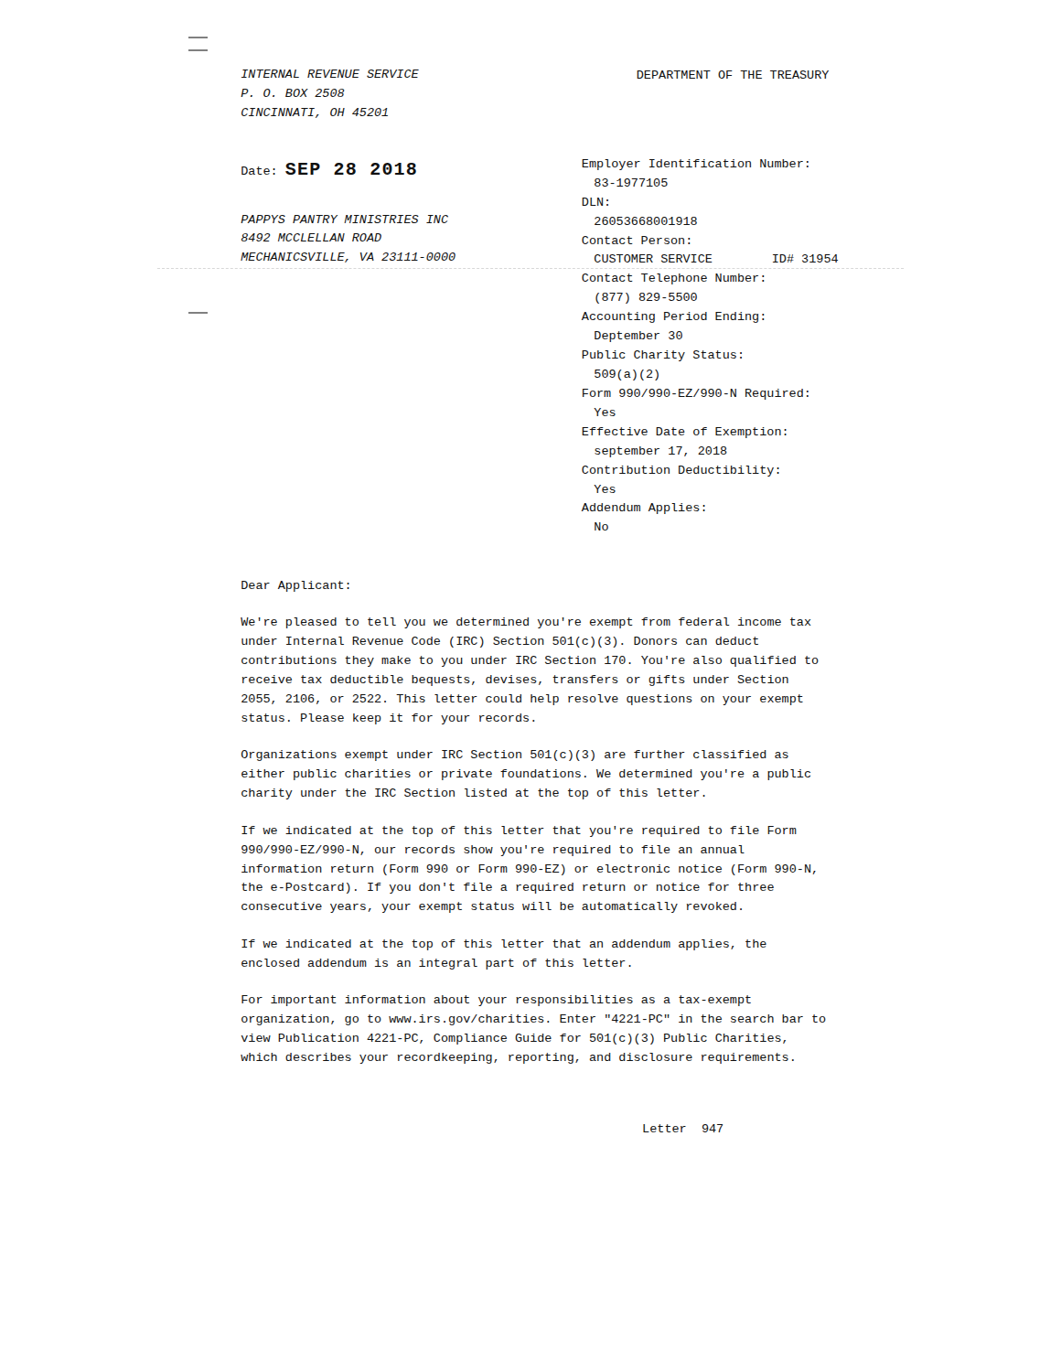INTERNAL REVENUE SERVICE P. O. BOX 2508 CINCINNATI, OH 45201
DEPARTMENT OF THE TREASURY
Date: SEP 28 2018
PAPPYS PANTRY MINISTRIES INC 8492 MCCLELLAN ROAD MECHANICSVILLE, VA 23111-0000
Employer Identification Number:
83-1977105
DLN:
26053668001918
Contact Person:
CUSTOMER SERVICE ID# 31954
Contact Telephone Number:
(877) 829-5500
Accounting Period Ending:
Deptember 30
Public Charity Status:
509(a)(2)
Form 990/990-EZ/990-N Required:
Yes
Effective Date of Exemption:
september 17, 2018
Contribution Deductibility:
Yes
Addendum Applies:
No
Dear Applicant:
We're pleased to tell you we determined you're exempt from federal income tax under Internal Revenue Code (IRC) Section 501(c)(3). Donors can deduct contributions they make to you under IRC Section 170. You're also qualified to receive tax deductible bequests, devises, transfers or gifts under Section 2055, 2106, or 2522. This letter could help resolve questions on your exempt status. Please keep it for your records.
Organizations exempt under IRC Section 501(c)(3) are further classified as either public charities or private foundations. We determined you're a public charity under the IRC Section listed at the top of this letter.
If we indicated at the top of this letter that you're required to file Form 990/990-EZ/990-N, our records show you're required to file an annual information return (Form 990 or Form 990-EZ) or electronic notice (Form 990-N, the e-Postcard). If you don't file a required return or notice for three consecutive years, your exempt status will be automatically revoked.
If we indicated at the top of this letter that an addendum applies, the enclosed addendum is an integral part of this letter.
For important information about your responsibilities as a tax-exempt organization, go to www.irs.gov/charities. Enter "4221-PC" in the search bar to view Publication 4221-PC, Compliance Guide for 501(c)(3) Public Charities, which describes your recordkeeping, reporting, and disclosure requirements.
Letter 947